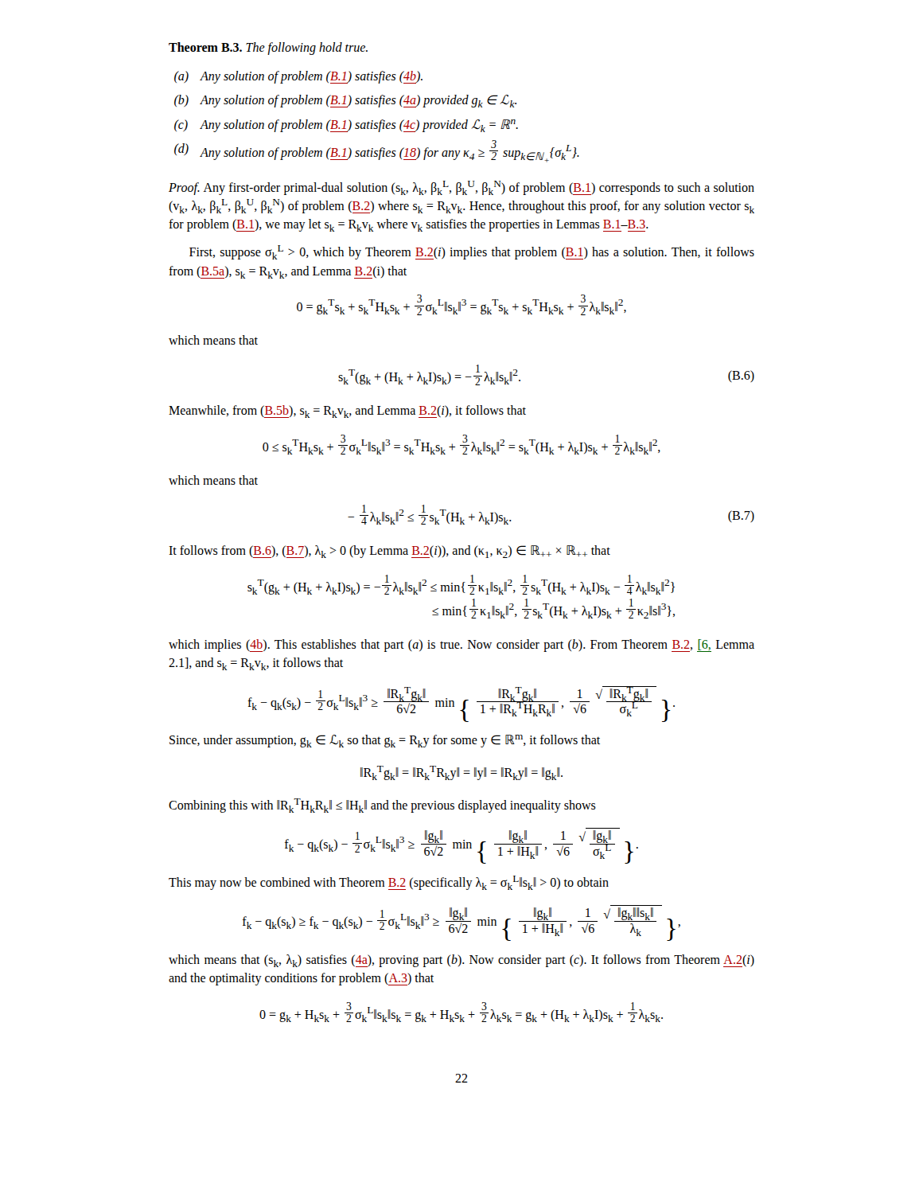Theorem B.3. The following hold true.
Any solution of problem (B.1) satisfies (4b).
Any solution of problem (B.1) satisfies (4a) provided gk ∈ ℒk.
Any solution of problem (B.1) satisfies (4c) provided ℒk = ℝn.
Any solution of problem (B.1) satisfies (18) for any κ4 ≥ 32 supk∈ℕ+{σkL}.
Proof. Any first-order primal-dual solution (sk, λk, βkL, βkU, βkN) of problem (B.1) corresponds to such a solution (vk, λk, βkL, βkU, βkN) of problem (B.2) where sk = Rkvk. Hence, throughout this proof, for any solution vector sk for problem (B.1), we may let sk = Rkvk where vk satisfies the properties in Lemmas B.1–B.3.
First, suppose σkL > 0, which by Theorem B.2(i) implies that problem (B.1) has a solution. Then, it follows from (B.5a), sk = Rkvk, and Lemma B.2(i) that
0 = gkTsk + skTHksk + 32σkL‖sk‖3 = gkTsk + skTHksk + 32λk‖sk‖2,
which means that
skT(gk + (Hk + λkI)sk) = −12λk‖sk‖2.
(B.6)
Meanwhile, from (B.5b), sk = Rkvk, and Lemma B.2(i), it follows that
0 ≤ skTHksk + 32σkL‖sk‖3 = skTHksk + 32λk‖sk‖2 = skT(Hk + λkI)sk + 12λk‖sk‖2,
which means that
− 14λk‖sk‖2 ≤ 12skT(Hk + λkI)sk.
(B.7)
It follows from (B.6), (B.7), λk > 0 (by Lemma B.2(i)), and (κ1, κ2) ∈ ℝ++ × ℝ++ that
skT(gk + (Hk + λkI)sk) = −12λk‖sk‖2 ≤ min{12κ1‖sk‖2, 12skT(Hk + λkI)sk − 14λk‖sk‖2}
≤ min{12κ1‖sk‖2, 12skT(Hk + λkI)sk + 12κ2‖s‖3},
which implies (4b). This establishes that part (a) is true. Now consider part (b). From Theorem B.2, [6, Lemma 2.1], and sk = Rkvk, it follows that
fk − qk(sk) − 12σkL‖sk‖3 ≥ ‖RkTgk‖6√2 min { ‖RkTgk‖1 + ‖RkTHkRk‖, 1√6 ‖RkTgk‖σkL }.
Since, under assumption, gk ∈ ℒk so that gk = Rky for some y ∈ ℝm, it follows that
‖RkTgk‖ = ‖RkTRky‖ = ‖y‖ = ‖Rky‖ = ‖gk‖.
Combining this with ‖RkTHkRk‖ ≤ ‖Hk‖ and the previous displayed inequality shows
fk − qk(sk) − 12σkL‖sk‖3 ≥ ‖gk‖6√2 min { ‖gk‖1 + ‖Hk‖, 1√6 ‖gk‖σkL }.
This may now be combined with Theorem B.2 (specifically λk = σkL‖sk‖ > 0) to obtain
fk − qk(sk) ≥ fk − qk(sk) − 12σkL‖sk‖3 ≥ ‖gk‖6√2 min { ‖gk‖1 + ‖Hk‖, 1√6 ‖gk‖‖sk‖λk },
which means that (sk, λk) satisfies (4a), proving part (b). Now consider part (c). It follows from Theorem A.2(i) and the optimality conditions for problem (A.3) that
0 = gk + Hksk + 32σkL‖sk‖sk = gk + Hksk + 32λksk = gk + (Hk + λkI)sk + 12λksk.
22